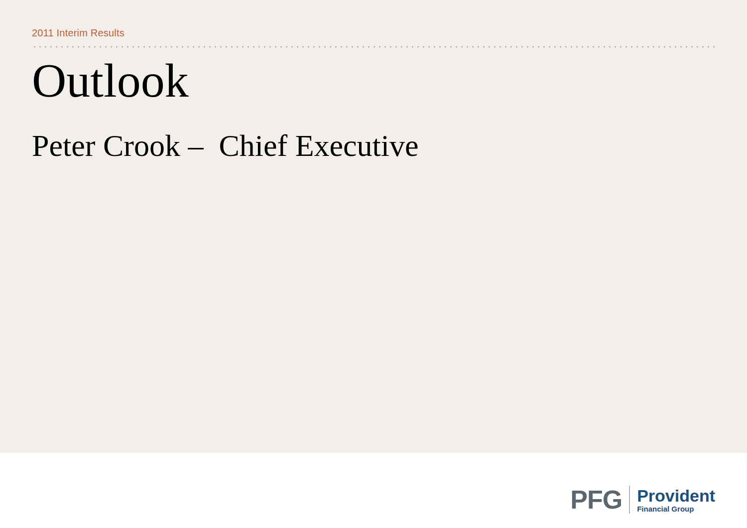2011 Interim Results
Outlook
Peter Crook – Chief Executive
PFG Provident Financial Group